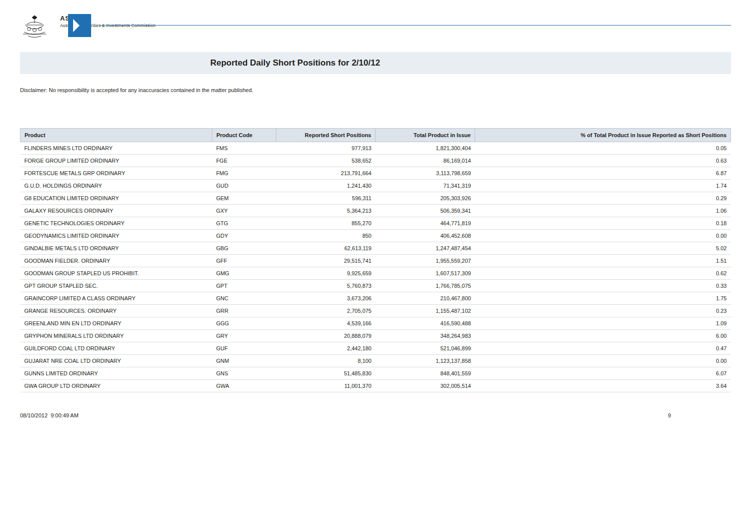ASIC
Australian Securities & Investments Commission
Reported Daily Short Positions for 2/10/12
Disclaimer: No responsibility is accepted for any inaccuracies contained in the matter published.
| Product | Product Code | Reported Short Positions | Total Product in Issue | % of Total Product in Issue Reported as Short Positions |
| --- | --- | --- | --- | --- |
| FLINDERS MINES LTD ORDINARY | FMS | 977,913 | 1,821,300,404 | 0.05 |
| FORGE GROUP LIMITED ORDINARY | FGE | 538,652 | 86,169,014 | 0.63 |
| FORTESCUE METALS GRP ORDINARY | FMG | 213,791,664 | 3,113,798,659 | 6.87 |
| G.U.D. HOLDINGS ORDINARY | GUD | 1,241,430 | 71,341,319 | 1.74 |
| G8 EDUCATION LIMITED ORDINARY | GEM | 596,311 | 205,303,926 | 0.29 |
| GALAXY RESOURCES ORDINARY | GXY | 5,364,213 | 506,359,341 | 1.06 |
| GENETIC TECHNOLOGIES ORDINARY | GTG | 855,270 | 464,771,819 | 0.18 |
| GEODYNAMICS LIMITED ORDINARY | GDY | 850 | 406,452,608 | 0.00 |
| GINDALBIE METALS LTD ORDINARY | GBG | 62,613,119 | 1,247,487,454 | 5.02 |
| GOODMAN FIELDER. ORDINARY | GFF | 29,515,741 | 1,955,559,207 | 1.51 |
| GOODMAN GROUP STAPLED US PROHIBIT. | GMG | 9,925,659 | 1,607,517,309 | 0.62 |
| GPT GROUP STAPLED SEC. | GPT | 5,760,873 | 1,766,785,075 | 0.33 |
| GRAINCORP LIMITED A CLASS ORDINARY | GNC | 3,673,206 | 210,467,800 | 1.75 |
| GRANGE RESOURCES. ORDINARY | GRR | 2,705,075 | 1,155,487,102 | 0.23 |
| GREENLAND MIN EN LTD ORDINARY | GGG | 4,539,166 | 416,590,488 | 1.09 |
| GRYPHON MINERALS LTD ORDINARY | GRY | 20,888,079 | 348,264,983 | 6.00 |
| GUILDFORD COAL LTD ORDINARY | GUF | 2,442,180 | 521,046,899 | 0.47 |
| GUJARAT NRE COAL LTD ORDINARY | GNM | 8,100 | 1,123,137,858 | 0.00 |
| GUNNS LIMITED ORDINARY | GNS | 51,485,830 | 848,401,559 | 6.07 |
| GWA GROUP LTD ORDINARY | GWA | 11,001,370 | 302,005,514 | 3.64 |
08/10/2012 9:00:49 AM
9